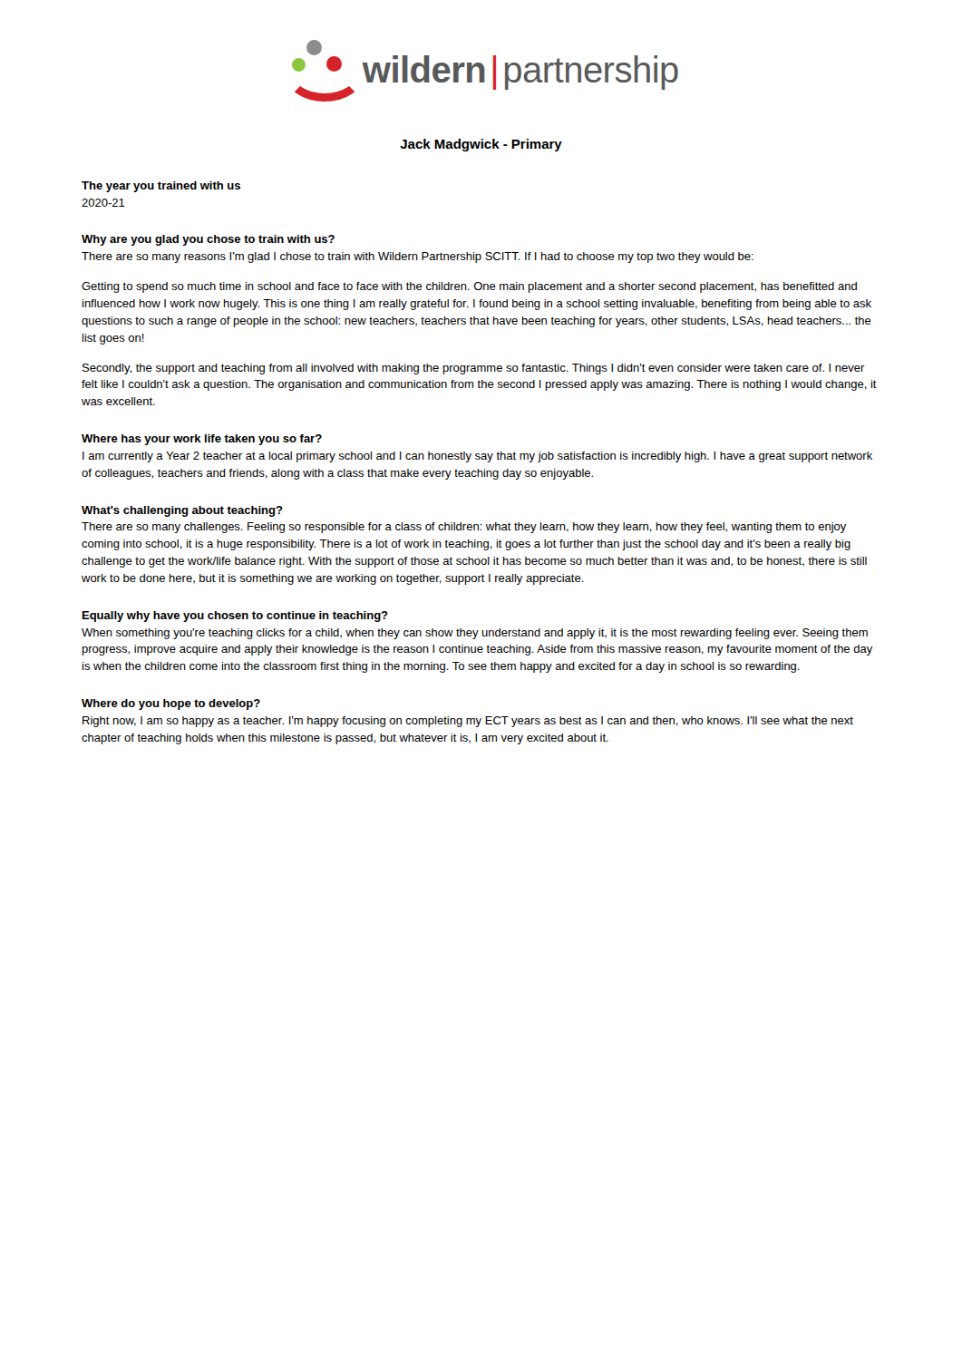wildern|partnership
Jack Madgwick - Primary
The year you trained with us
2020-21
Why are you glad you chose to train with us?
There are so many reasons I'm glad I chose to train with Wildern Partnership SCITT. If I had to choose my top two they would be:
Getting to spend so much time in school and face to face with the children. One main placement and a shorter second placement, has benefitted and influenced how I work now hugely. This is one thing I am really grateful for. I found being in a school setting invaluable, benefiting from being able to ask questions to such a range of people in the school: new teachers, teachers that have been teaching for years, other students, LSAs, head teachers... the list goes on!
Secondly, the support and teaching from all involved with making the programme so fantastic. Things I didn't even consider were taken care of. I never felt like I couldn't ask a question. The organisation and communication from the second I pressed apply was amazing. There is nothing I would change, it was excellent.
Where has your work life taken you so far?
I am currently a Year 2 teacher at a local primary school and I can honestly say that my job satisfaction is incredibly high. I have a great support network of colleagues, teachers and friends, along with a class that make every teaching day so enjoyable.
What's challenging about teaching?
There are so many challenges. Feeling so responsible for a class of children: what they learn, how they learn, how they feel, wanting them to enjoy coming into school, it is a huge responsibility. There is a lot of work in teaching, it goes a lot further than just the school day and it's been a really big challenge to get the work/life balance right. With the support of those at school it has become so much better than it was and, to be honest, there is still work to be done here, but it is something we are working on together, support I really appreciate.
Equally why have you chosen to continue in teaching?
When something you're teaching clicks for a child, when they can show they understand and apply it, it is the most rewarding feeling ever. Seeing them progress, improve acquire and apply their knowledge is the reason I continue teaching. Aside from this massive reason, my favourite moment of the day is when the children come into the classroom first thing in the morning. To see them happy and excited for a day in school is so rewarding.
Where do you hope to develop?
Right now, I am so happy as a teacher. I'm happy focusing on completing my ECT years as best as I can and then, who knows. I'll see what the next chapter of teaching holds when this milestone is passed, but whatever it is, I am very excited about it.